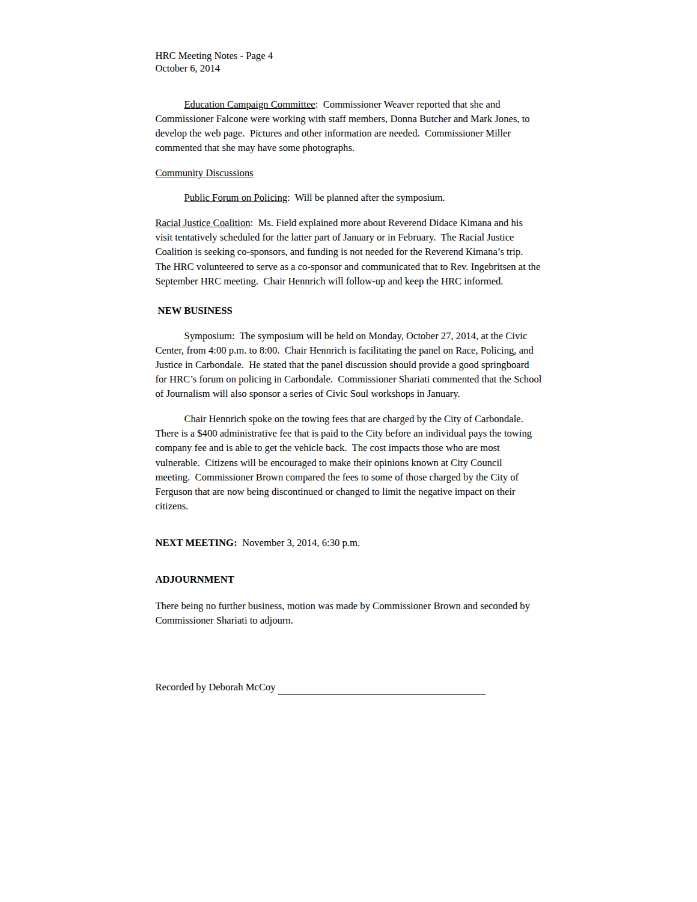HRC Meeting Notes - Page 4
October 6, 2014
Education Campaign Committee: Commissioner Weaver reported that she and Commissioner Falcone were working with staff members, Donna Butcher and Mark Jones, to develop the web page. Pictures and other information are needed. Commissioner Miller commented that she may have some photographs.
Community Discussions
Public Forum on Policing: Will be planned after the symposium.
Racial Justice Coalition: Ms. Field explained more about Reverend Didace Kimana and his visit tentatively scheduled for the latter part of January or in February. The Racial Justice Coalition is seeking co-sponsors, and funding is not needed for the Reverend Kimana’s trip. The HRC volunteered to serve as a co-sponsor and communicated that to Rev. Ingebritsen at the September HRC meeting. Chair Hennrich will follow-up and keep the HRC informed.
NEW BUSINESS
Symposium: The symposium will be held on Monday, October 27, 2014, at the Civic Center, from 4:00 p.m. to 8:00. Chair Hennrich is facilitating the panel on Race, Policing, and Justice in Carbondale. He stated that the panel discussion should provide a good springboard for HRC’s forum on policing in Carbondale. Commissioner Shariati commented that the School of Journalism will also sponsor a series of Civic Soul workshops in January.
Chair Hennrich spoke on the towing fees that are charged by the City of Carbondale. There is a $400 administrative fee that is paid to the City before an individual pays the towing company fee and is able to get the vehicle back. The cost impacts those who are most vulnerable. Citizens will be encouraged to make their opinions known at City Council meeting. Commissioner Brown compared the fees to some of those charged by the City of Ferguson that are now being discontinued or changed to limit the negative impact on their citizens.
NEXT MEETING: November 3, 2014, 6:30 p.m.
ADJOURNMENT
There being no further business, motion was made by Commissioner Brown and seconded by Commissioner Shariati to adjourn.
Recorded by Deborah McCoy